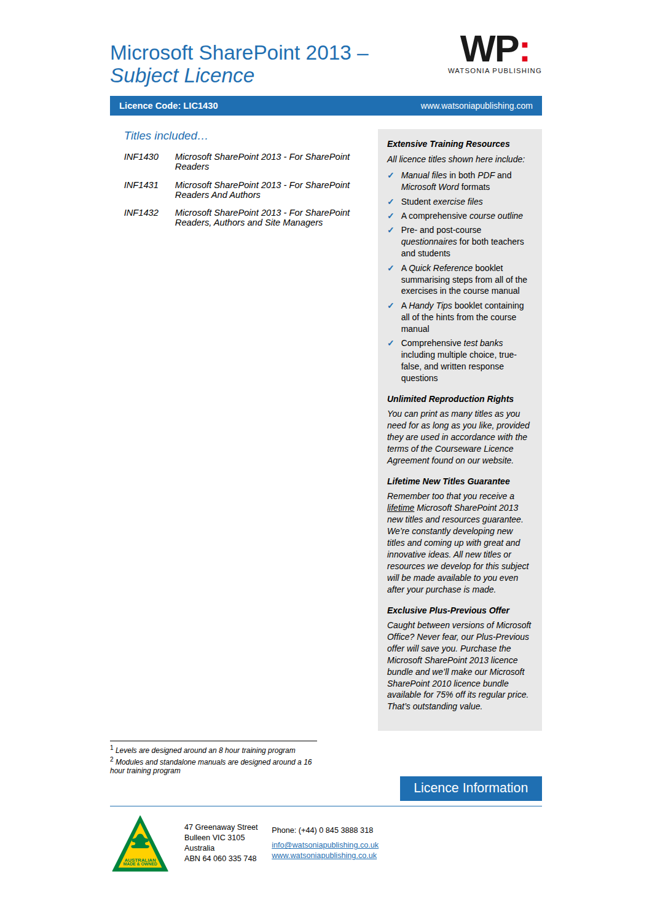Microsoft SharePoint 2013 – Subject Licence
WP:
WATSONIA PUBLISHING
Licence Code: LIC1430 www.watsoniapublishing.com
Titles included…
| INF1430 | Microsoft SharePoint 2013 - For SharePoint Readers |
| INF1431 | Microsoft SharePoint 2013 - For SharePoint Readers And Authors |
| INF1432 | Microsoft SharePoint 2013 - For SharePoint Readers, Authors and Site Managers |
Extensive Training Resources
All licence titles shown here include:
Manual files in both PDF and Microsoft Word formats
Student exercise files
A comprehensive course outline
Pre- and post-course questionnaires for both teachers and students
A Quick Reference booklet summarising steps from all of the exercises in the course manual
A Handy Tips booklet containing all of the hints from the course manual
Comprehensive test banks including multiple choice, true-false, and written response questions
Unlimited Reproduction Rights
You can print as many titles as you need for as long as you like, provided they are used in accordance with the terms of the Courseware Licence Agreement found on our website.
Lifetime New Titles Guarantee
Remember too that you receive a lifetime Microsoft SharePoint 2013 new titles and resources guarantee. We’re constantly developing new titles and coming up with great and innovative ideas. All new titles or resources we develop for this subject will be made available to you even after your purchase is made.
Exclusive Plus-Previous Offer
Caught between versions of Microsoft Office? Never fear, our Plus-Previous offer will save you. Purchase the Microsoft SharePoint 2013 licence bundle and we’ll make our Microsoft SharePoint 2010 licence bundle available for 75% off its regular price. That’s outstanding value.
1 Levels are designed around an 8 hour training program
2 Modules and standalone manuals are designed around a 16 hour training program
Licence Information
AUSTRALIAN MADE & OWNED
47 Greenaway Street
Bulleen VIC 3105
Australia
ABN 64 060 335 748
Phone: (+44) 0 845 3888 318
info@watsoniapublishing.co.uk
www.watsoniapublishing.co.uk